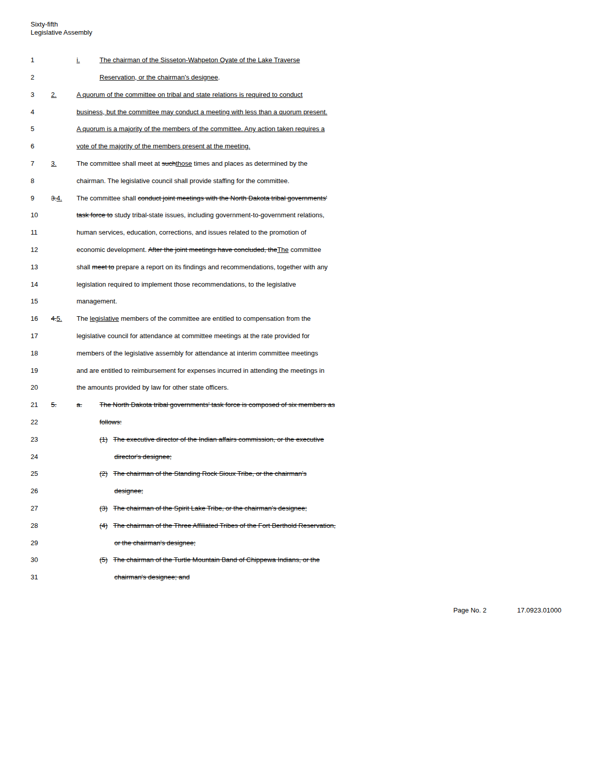Sixty-fifth
Legislative Assembly
| 1 | | i. | The chairman of the Sisseton-Wahpeton Oyate of the Lake Traverse |
| 2 | | | Reservation, or the chairman's designee . |
| 3 | 2. | A quorum of the committee on tribal and state relations is required to conduct |
| 4 | | business, but the committee may conduct a meeting with less than a quorum present. |
| 5 | | A quorum is a majority of the members of the committee. Any action taken requires a |
| 6 | | vote of the majority of the members present at the meeting. |
| 7 | 3. | The committee shall meet at such those times and places as determined by the |
| 8 | | chairman. The legislative council shall provide staffing for the committee. |
| 9 | 3. 4. | The committee shall conduct joint meetings with the North Dakota tribal governments' |
| 10 | | task force to study tribal-state issues, including government-to-government relations, |
| 11 | | human services, education, corrections, and issues related to the promotion of |
| 12 | | economic development. After the joint meetings have concluded, the The committee |
| 13 | | shall meet to prepare a report on its findings and recommendations, together with any |
| 14 | | legislation required to implement those recommendations, to the legislative |
| 15 | | management. |
| 16 | 4. 5. | The legislative members of the committee are entitled to compensation from the |
| 17 | | legislative council for attendance at committee meetings at the rate provided for |
| 18 | | members of the legislative assembly for attendance at interim committee meetings |
| 19 | | and are entitled to reimbursement for expenses incurred in attending the meetings in |
| 20 | | the amounts provided by law for other state officers. |
| 21 | 5. | a. | The North Dakota tribal governments' task force is composed of six members as |
| 22 | | | follows: |
| 23 | | | (1) The executive director of the Indian affairs commission, or the executive |
| 24 | | | director's designee; |
| 25 | | | (2) The chairman of the Standing Rock Sioux Tribe, or the chairman's |
| 26 | | | designee; |
| 27 | | | (3) The chairman of the Spirit Lake Tribe, or the chairman's designee; |
| 28 | | | (4) The chairman of the Three Affiliated Tribes of the Fort Berthold Reservation, |
| 29 | | | or the chairman's designee; |
| 30 | | | (5) The chairman of the Turtle Mountain Band of Chippewa Indians, or the |
| 31 | | | chairman's designee; and |
Page No. 217.0923.01000